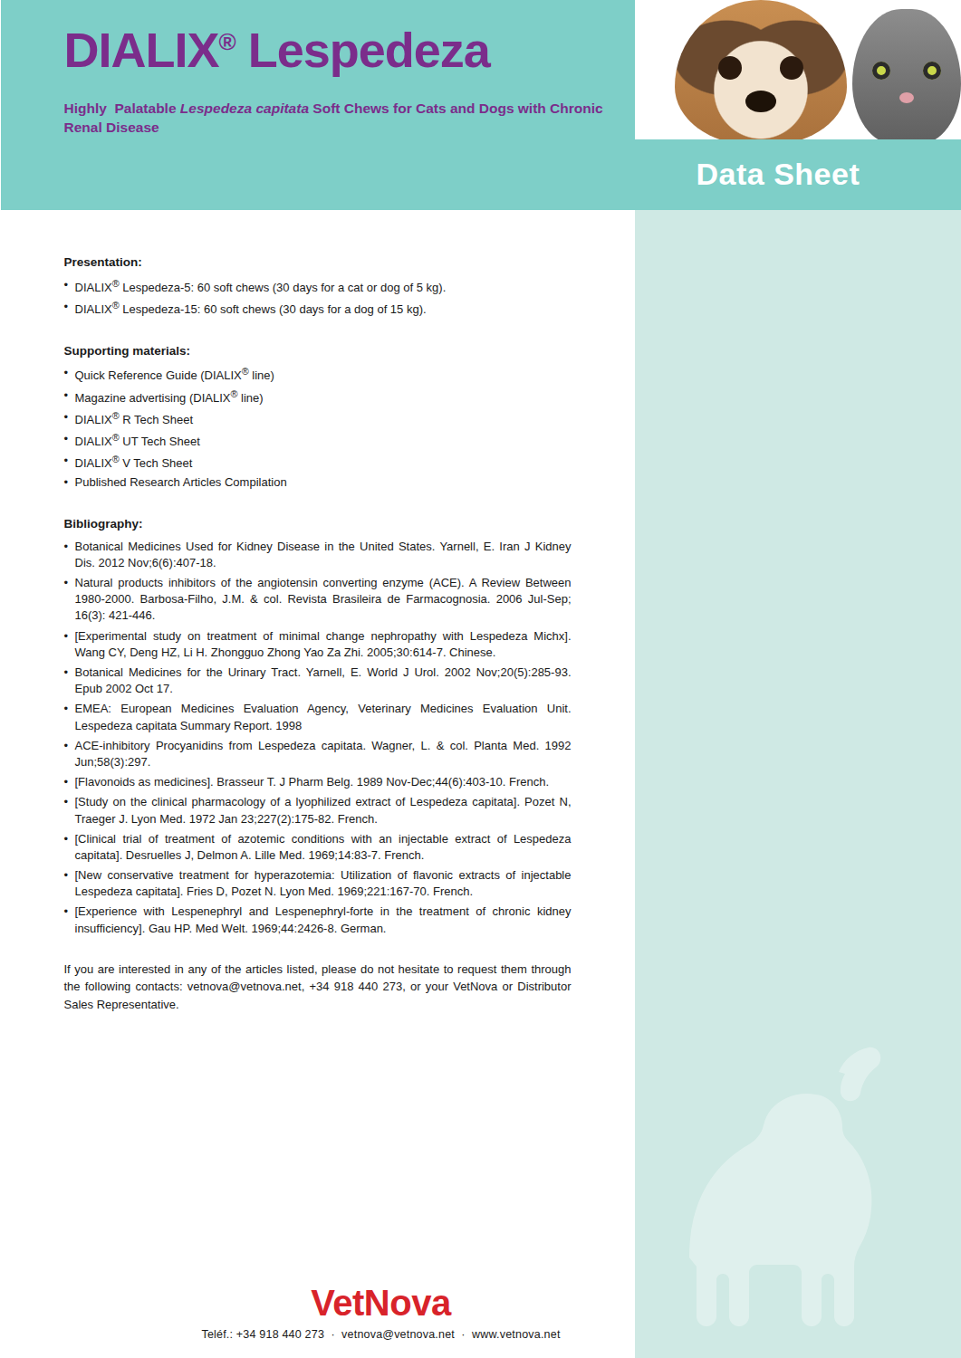DIALIX® Lespedeza
Highly Palatable Lespedeza capitata Soft Chews for Cats and Dogs with Chronic Renal Disease
Data Sheet
Presentation:
DIALIX® Lespedeza-5: 60 soft chews (30 days for a cat or dog of 5 kg).
DIALIX® Lespedeza-15: 60 soft chews (30 days for a dog of 15 kg).
Supporting materials:
Quick Reference Guide (DIALIX® line)
Magazine advertising (DIALIX® line)
DIALIX® R Tech Sheet
DIALIX® UT Tech Sheet
DIALIX® V Tech Sheet
Published Research Articles Compilation
Bibliography:
Botanical Medicines Used for Kidney Disease in the United States. Yarnell, E. Iran J Kidney Dis. 2012 Nov;6(6):407-18.
Natural products inhibitors of the angiotensin converting enzyme (ACE). A Review Between 1980-2000. Barbosa-Filho, J.M. & col. Revista Brasileira de Farmacognosia. 2006 Jul-Sep; 16(3): 421-446.
[Experimental study on treatment of minimal change nephropathy with Lespedeza Michx]. Wang CY, Deng HZ, Li H. Zhongguo Zhong Yao Za Zhi. 2005;30:614-7. Chinese.
Botanical Medicines for the Urinary Tract. Yarnell, E. World J Urol. 2002 Nov;20(5):285-93. Epub 2002 Oct 17.
EMEA: European Medicines Evaluation Agency, Veterinary Medicines Evaluation Unit. Lespedeza capitata Summary Report. 1998
ACE-inhibitory Procyanidins from Lespedeza capitata. Wagner, L. & col. Planta Med. 1992 Jun;58(3):297.
[Flavonoids as medicines]. Brasseur T. J Pharm Belg. 1989 Nov-Dec;44(6):403-10. French.
[Study on the clinical pharmacology of a lyophilized extract of Lespedeza capitata]. Pozet N, Traeger J. Lyon Med. 1972 Jan 23;227(2):175-82. French.
[Clinical trial of treatment of azotemic conditions with an injectable extract of Lespedeza capitata]. Desruelles J, Delmon A. Lille Med. 1969;14:83-7. French.
[New conservative treatment for hyperazotemia: Utilization of flavonic extracts of injectable Lespedeza capitata]. Fries D, Pozet N. Lyon Med. 1969;221:167-70. French.
[Experience with Lespenephryl and Lespenephryl-forte in the treatment of chronic kidney insufficiency]. Gau HP. Med Welt. 1969;44:2426-8. German.
If you are interested in any of the articles listed, please do not hesitate to request them through the following contacts: vetnova@vetnova.net, +34 918 440 273, or your VetNova or Distributor Sales Representative.
VetNova
Teléf.: +34 918 440 273 · vetnova@vetnova.net · www.vetnova.net
VN-PUB-0066EN